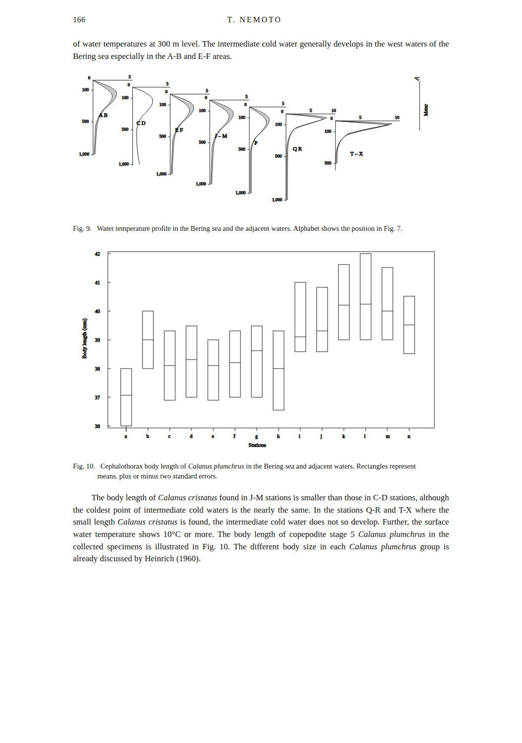166
T. NEMOTO
of water temperatures at 300 m level. The intermediate cold water generally develops in the west waters of the Bering sea especially in the A-B and E-F areas.
0 5 100 500 1,000 A B 0 5 100 500 1,000 C D 0 5 100 500 1,000 E F 0 5 100 500 1,000 J – M 0 5 100 500 1,000 P 0 5 10 100 500 1,000 Q R 0 5 10 100 500 T – X °C Meter
Fig. 9. Water temperature profile in the Bering sea and the adjacent waters. Alphabet shows the position in Fig. 7.
42 41 40 39 38 37 36 Body length (mm) a b c d e f g h i j k l m n Stations
Fig. 10. Cephalothorax body length of Calanus plumchrus in the Bering sea and adjacent waters. Rectangles represent means, plus or minus two standard errors.
The body length of Calanus cristatus found in J-M stations is smaller than those in C-D stations, although the coldest point of intermediate cold waters is the nearly the same. In the stations Q-R and T-X where the small length Calanus cristatus is found, the intermediate cold water does not so develop. Further, the surface water temperature shows 10°C or more. The body length of copepodite stage 5 Calanus plumchrus in the collected specimens is illustrated in Fig. 10. The different body size in each Calanus plumchrus group is already discussed by Heinrich (1960).